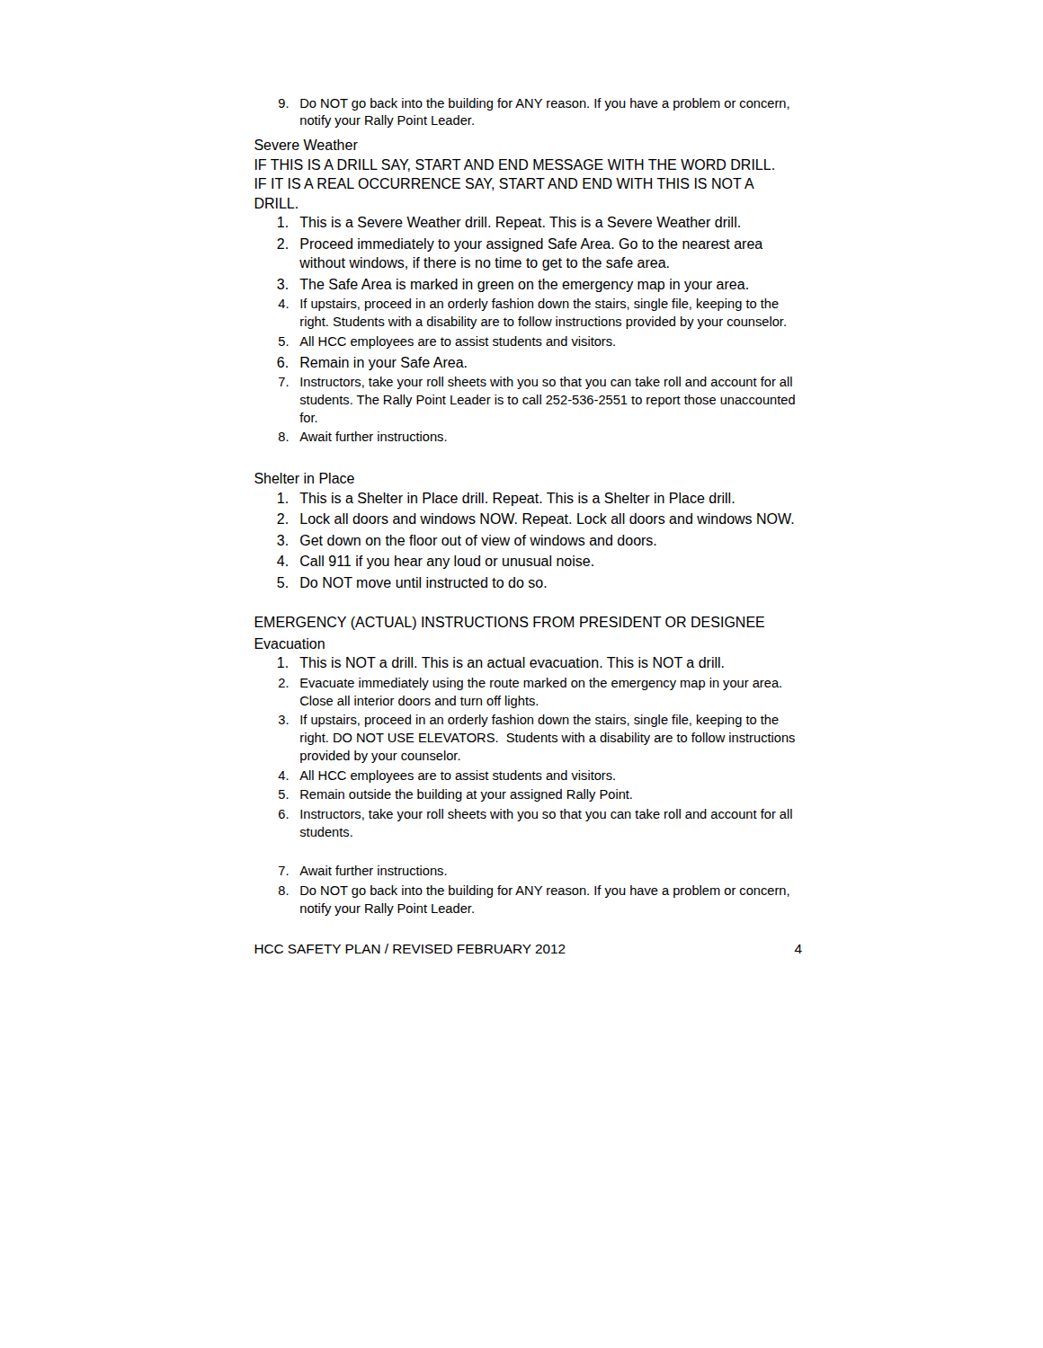Do NOT go back into the building for ANY reason. If you have a problem or concern, notify your Rally Point Leader.
Severe Weather
IF THIS IS A DRILL SAY, START AND END MESSAGE WITH THE WORD DRILL.
IF IT IS A REAL OCCURRENCE SAY, START AND END WITH THIS IS NOT A DRILL.
This is a Severe Weather drill. Repeat. This is a Severe Weather drill.
Proceed immediately to your assigned Safe Area. Go to the nearest area without windows, if there is no time to get to the safe area.
The Safe Area is marked in green on the emergency map in your area.
If upstairs, proceed in an orderly fashion down the stairs, single file, keeping to the right. Students with a disability are to follow instructions provided by your counselor.
All HCC employees are to assist students and visitors.
Remain in your Safe Area.
Instructors, take your roll sheets with you so that you can take roll and account for all students. The Rally Point Leader is to call 252-536-2551 to report those unaccounted for.
Await further instructions.
Shelter in Place
This is a Shelter in Place drill. Repeat. This is a Shelter in Place drill.
Lock all doors and windows NOW. Repeat. Lock all doors and windows NOW.
Get down on the floor out of view of windows and doors.
Call 911 if you hear any loud or unusual noise.
Do NOT move until instructed to do so.
EMERGENCY (ACTUAL) INSTRUCTIONS FROM PRESIDENT OR DESIGNEE
Evacuation
This is NOT a drill. This is an actual evacuation. This is NOT a drill.
Evacuate immediately using the route marked on the emergency map in your area. Close all interior doors and turn off lights.
If upstairs, proceed in an orderly fashion down the stairs, single file, keeping to the right. DO NOT USE ELEVATORS. Students with a disability are to follow instructions provided by your counselor.
All HCC employees are to assist students and visitors.
Remain outside the building at your assigned Rally Point.
Instructors, take your roll sheets with you so that you can take roll and account for all students.
Await further instructions.
Do NOT go back into the building for ANY reason. If you have a problem or concern, notify your Rally Point Leader.
HCC SAFETY PLAN / REVISED FEBRUARY 2012 4